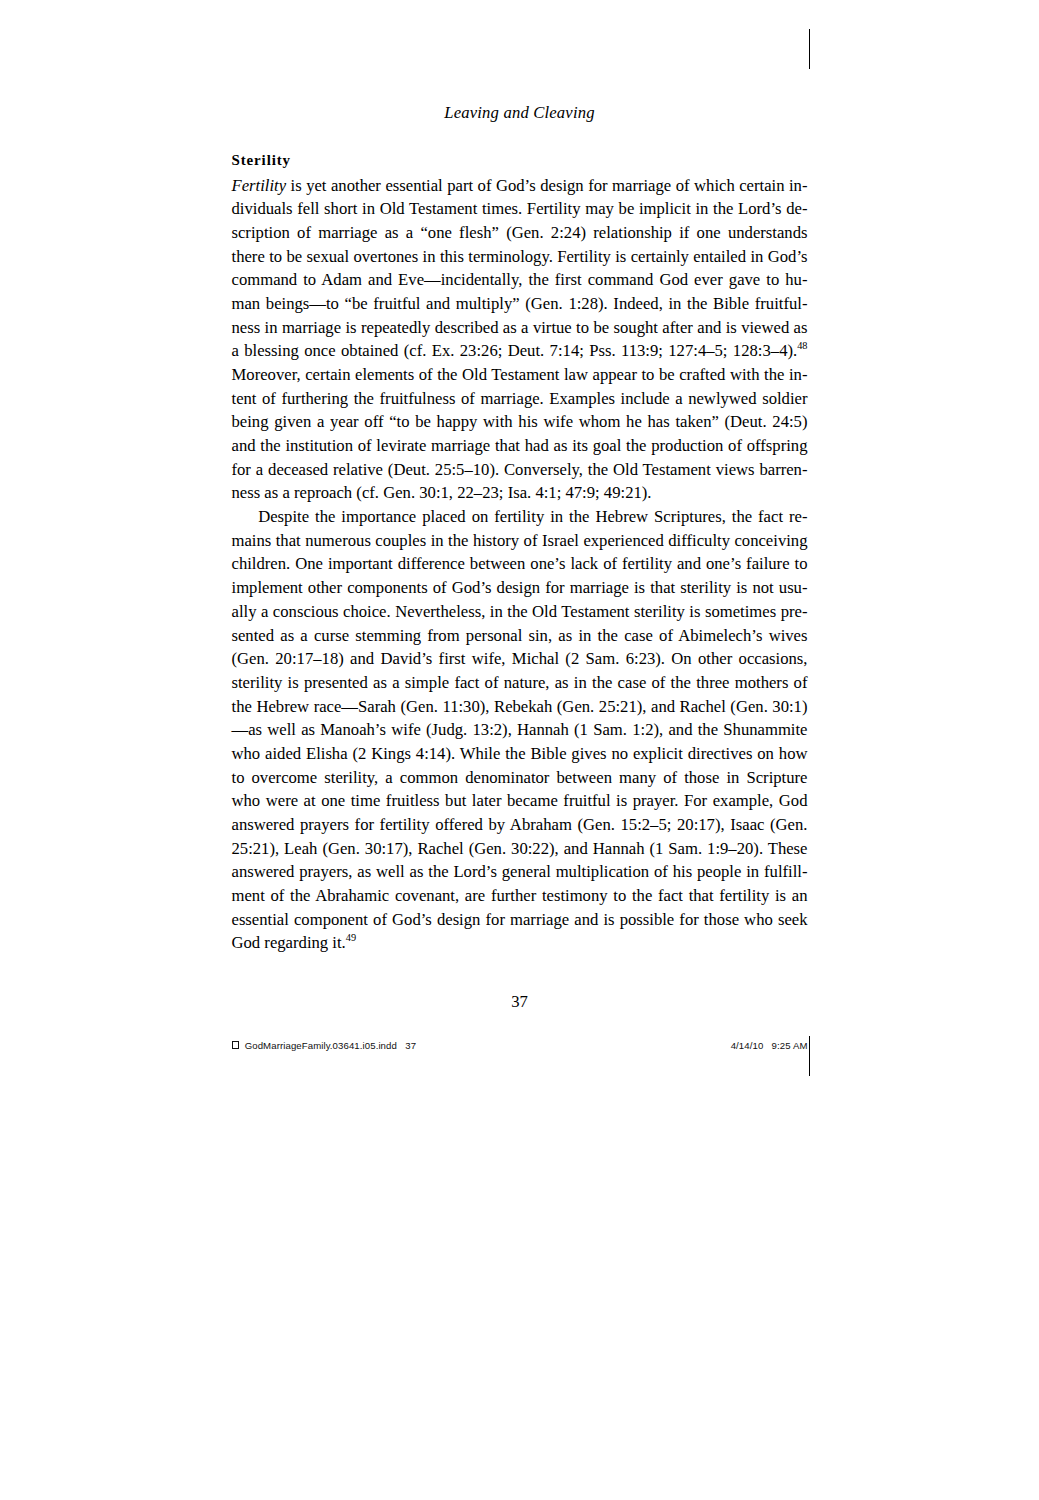Leaving and Cleaving
Sterility
Fertility is yet another essential part of God’s design for marriage of which certain individuals fell short in Old Testament times. Fertility may be implicit in the Lord’s description of marriage as a “one flesh” (Gen. 2:24) relationship if one understands there to be sexual overtones in this terminology. Fertility is certainly entailed in God’s command to Adam and Eve—incidentally, the first command God ever gave to human beings—to “be fruitful and multiply” (Gen. 1:28). Indeed, in the Bible fruitfulness in marriage is repeatedly described as a virtue to be sought after and is viewed as a blessing once obtained (cf. Ex. 23:26; Deut. 7:14; Pss. 113:9; 127:4–5; 128:3–4).48 Moreover, certain elements of the Old Testament law appear to be crafted with the intent of furthering the fruitfulness of marriage. Examples include a newlywed soldier being given a year off “to be happy with his wife whom he has taken” (Deut. 24:5) and the institution of levirate marriage that had as its goal the production of offspring for a deceased relative (Deut. 25:5–10). Conversely, the Old Testament views barrenness as a reproach (cf. Gen. 30:1, 22–23; Isa. 4:1; 47:9; 49:21).
Despite the importance placed on fertility in the Hebrew Scriptures, the fact remains that numerous couples in the history of Israel experienced difficulty conceiving children. One important difference between one’s lack of fertility and one’s failure to implement other components of God’s design for marriage is that sterility is not usually a conscious choice. Nevertheless, in the Old Testament sterility is sometimes presented as a curse stemming from personal sin, as in the case of Abimelech’s wives (Gen. 20:17–18) and David’s first wife, Michal (2 Sam. 6:23). On other occasions, sterility is presented as a simple fact of nature, as in the case of the three mothers of the Hebrew race—Sarah (Gen. 11:30), Rebekah (Gen. 25:21), and Rachel (Gen. 30:1)—as well as Manoah’s wife (Judg. 13:2), Hannah (1 Sam. 1:2), and the Shunammite who aided Elisha (2 Kings 4:14). While the Bible gives no explicit directives on how to overcome sterility, a common denominator between many of those in Scripture who were at one time fruitless but later became fruitful is prayer. For example, God answered prayers for fertility offered by Abraham (Gen. 15:2–5; 20:17), Isaac (Gen. 25:21), Leah (Gen. 30:17), Rachel (Gen. 30:22), and Hannah (1 Sam. 1:9–20). These answered prayers, as well as the Lord’s general multiplication of his people in fulfillment of the Abrahamic covenant, are further testimony to the fact that fertility is an essential component of God’s design for marriage and is possible for those who seek God regarding it.49
37
GodMarriageFamily.03641.i05.indd 37
4/14/10 9:25 AM